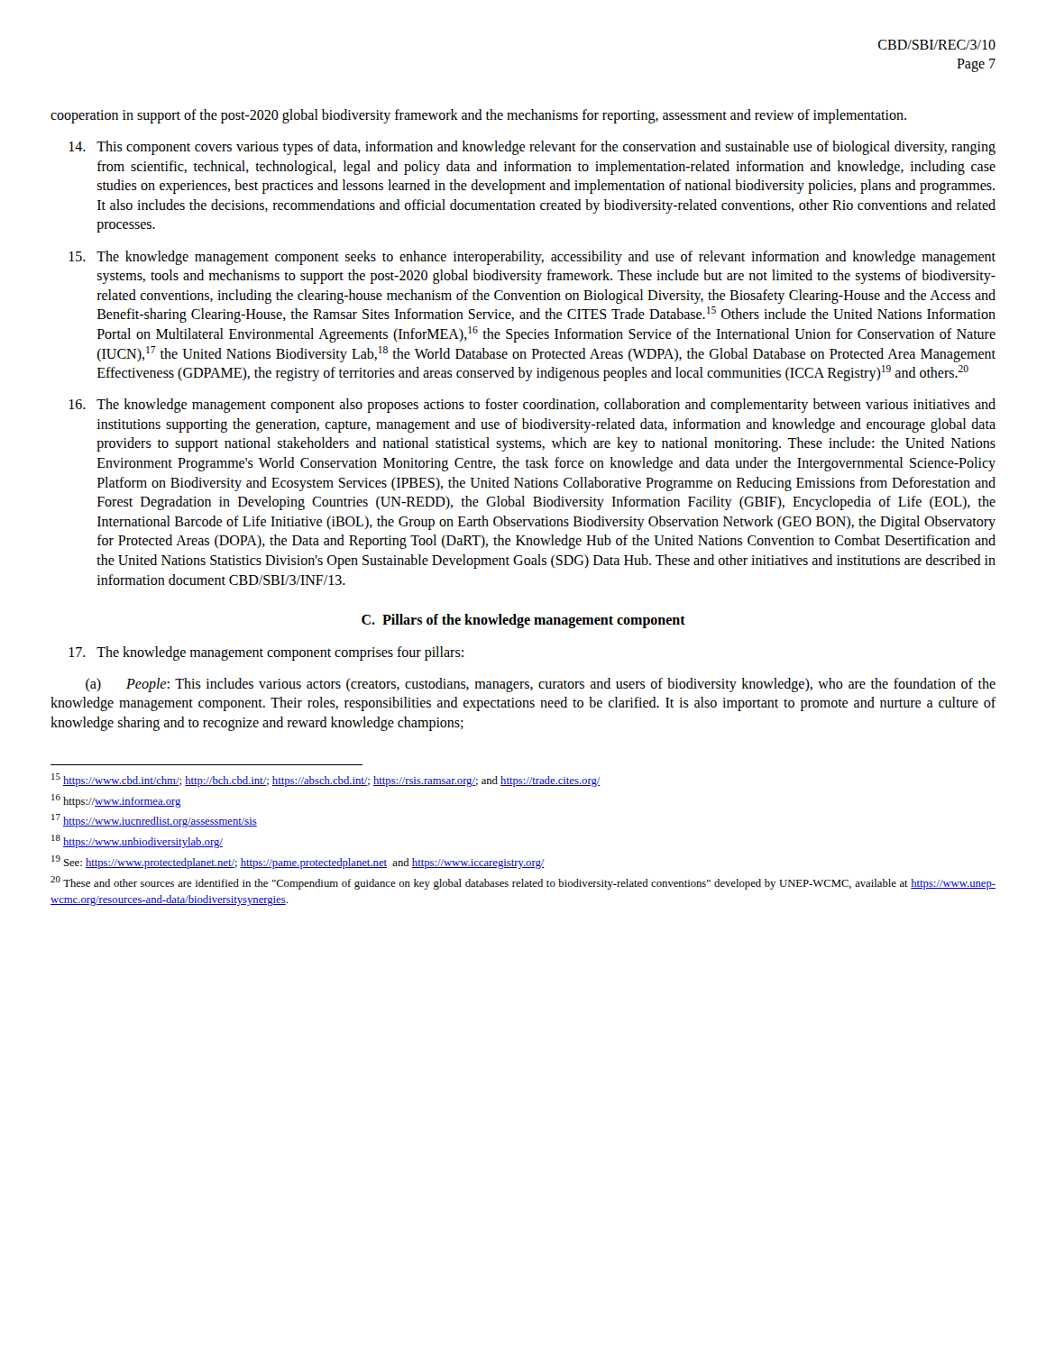CBD/SBI/REC/3/10 Page 7
cooperation in support of the post-2020 global biodiversity framework and the mechanisms for reporting, assessment and review of implementation.
14.
This component covers various types of data, information and knowledge relevant for the conservation and sustainable use of biological diversity, ranging from scientific, technical, technological, legal and policy data and information to implementation-related information and knowledge, including case studies on experiences, best practices and lessons learned in the development and implementation of national biodiversity policies, plans and programmes. It also includes the decisions, recommendations and official documentation created by biodiversity-related conventions, other Rio conventions and related processes.
15.
The knowledge management component seeks to enhance interoperability, accessibility and use of relevant information and knowledge management systems, tools and mechanisms to support the post-2020 global biodiversity framework. These include but are not limited to the systems of biodiversity-related conventions, including the clearing-house mechanism of the Convention on Biological Diversity, the Biosafety Clearing-House and the Access and Benefit-sharing Clearing-House, the Ramsar Sites Information Service, and the CITES Trade Database.15 Others include the United Nations Information Portal on Multilateral Environmental Agreements (InforMEA),16 the Species Information Service of the International Union for Conservation of Nature (IUCN),17 the United Nations Biodiversity Lab,18 the World Database on Protected Areas (WDPA), the Global Database on Protected Area Management Effectiveness (GDPAME), the registry of territories and areas conserved by indigenous peoples and local communities (ICCA Registry)19 and others.20
16.
The knowledge management component also proposes actions to foster coordination, collaboration and complementarity between various initiatives and institutions supporting the generation, capture, management and use of biodiversity-related data, information and knowledge and encourage global data providers to support national stakeholders and national statistical systems, which are key to national monitoring. These include: the United Nations Environment Programme's World Conservation Monitoring Centre, the task force on knowledge and data under the Intergovernmental Science-Policy Platform on Biodiversity and Ecosystem Services (IPBES), the United Nations Collaborative Programme on Reducing Emissions from Deforestation and Forest Degradation in Developing Countries (UN-REDD), the Global Biodiversity Information Facility (GBIF), Encyclopedia of Life (EOL), the International Barcode of Life Initiative (iBOL), the Group on Earth Observations Biodiversity Observation Network (GEO BON), the Digital Observatory for Protected Areas (DOPA), the Data and Reporting Tool (DaRT), the Knowledge Hub of the United Nations Convention to Combat Desertification and the United Nations Statistics Division's Open Sustainable Development Goals (SDG) Data Hub. These and other initiatives and institutions are described in information document CBD/SBI/3/INF/13.
C. Pillars of the knowledge management component
17.
The knowledge management component comprises four pillars:
(a) People: This includes various actors (creators, custodians, managers, curators and users of biodiversity knowledge), who are the foundation of the knowledge management component. Their roles, responsibilities and expectations need to be clarified. It is also important to promote and nurture a culture of knowledge sharing and to recognize and reward knowledge champions;
15 https://www.cbd.int/chm/; http://bch.cbd.int/; https://absch.cbd.int/; https://rsis.ramsar.org/; and https://trade.cites.org/
16 https://www.informea.org
17 https://www.iucnredlist.org/assessment/sis
18 https://www.unbiodiversitylab.org/
19 See: https://www.protectedplanet.net/; https://pame.protectedplanet.net and https://www.iccaregistry.org/
20 These and other sources are identified in the "Compendium of guidance on key global databases related to biodiversity-related conventions" developed by UNEP-WCMC, available at https://www.unep-wcmc.org/resources-and-data/biodiversitysynergies.